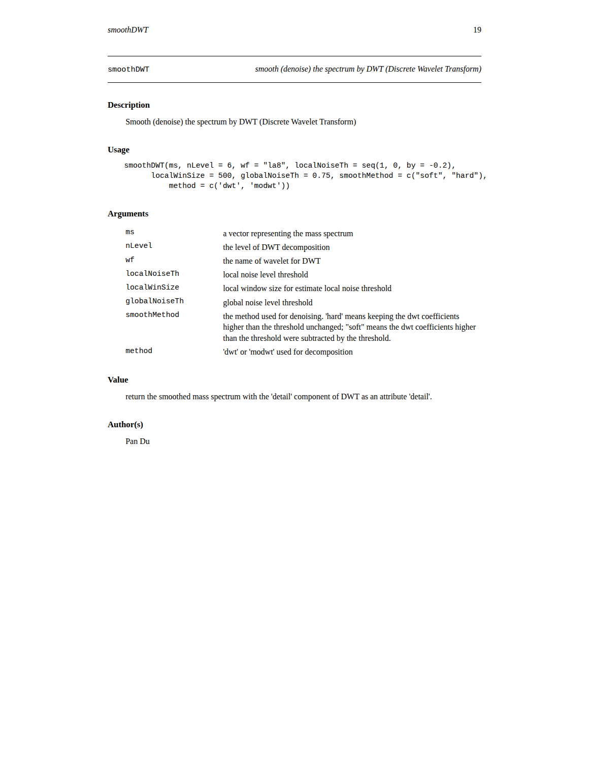smoothDWT 19
smoothDWT smooth (denoise) the spectrum by DWT (Discrete Wavelet Transform)
Description
Smooth (denoise) the spectrum by DWT (Discrete Wavelet Transform)
Usage
smoothDWT(ms, nLevel = 6, wf = "la8", localNoiseTh = seq(1, 0, by = -0.2),
      localWinSize = 500, globalNoiseTh = 0.75, smoothMethod = c("soft", "hard"),
          method = c('dwt', 'modwt'))
Arguments
ms
a vector representing the mass spectrum
nLevel
the level of DWT decomposition
wf
the name of wavelet for DWT
localNoiseTh
local noise level threshold
localWinSize
local window size for estimate local noise threshold
globalNoiseTh
global noise level threshold
smoothMethod
the method used for denoising. 'hard' means keeping the dwt coefficients higher than the threshold unchanged; "soft" means the dwt coefficients higher than the threshold were subtracted by the threshold.
method
'dwt' or 'modwt' used for decomposition
Value
return the smoothed mass spectrum with the 'detail' component of DWT as an attribute 'detail'.
Author(s)
Pan Du